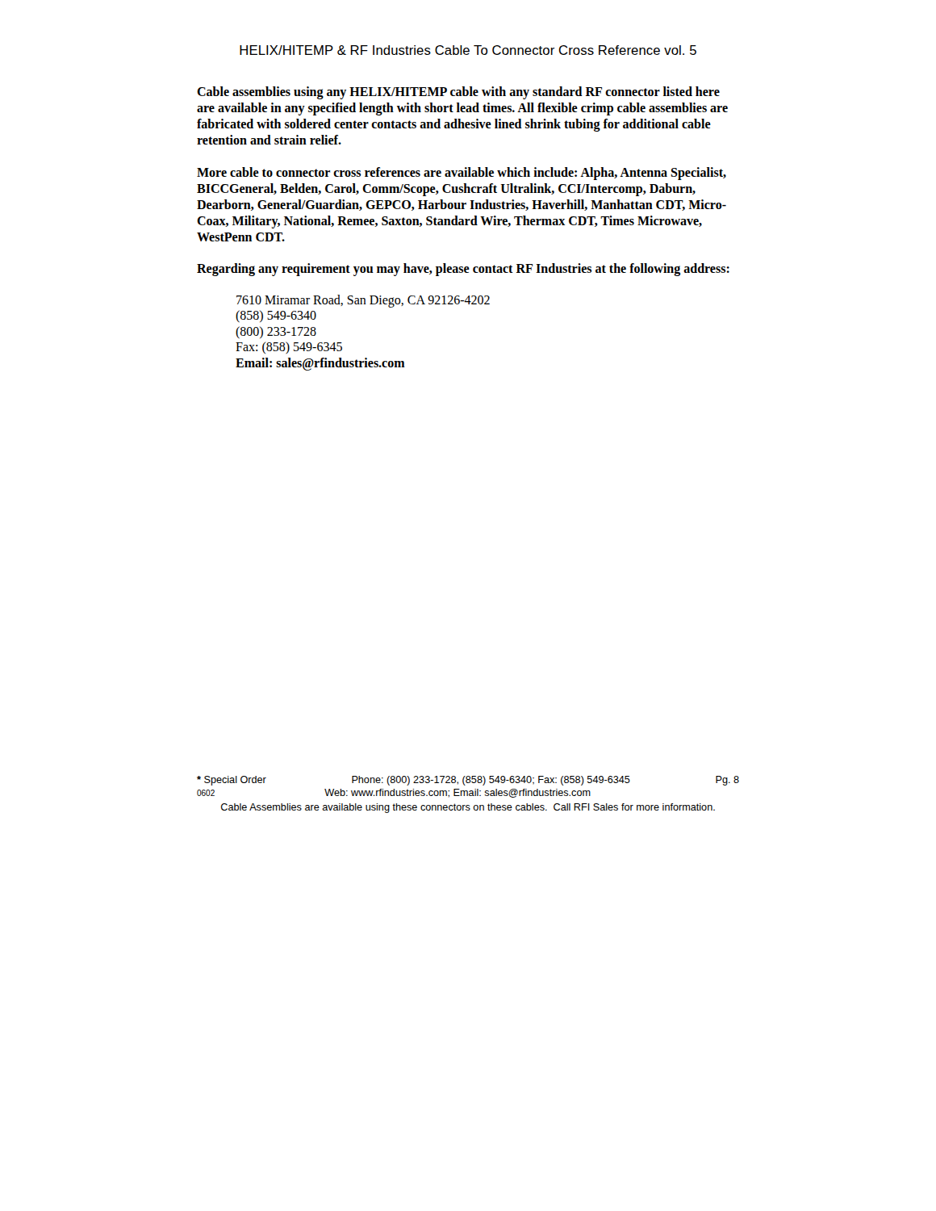HELIX/HITEMP & RF Industries Cable To Connector Cross Reference vol. 5
Cable assemblies using any HELIX/HITEMP cable with any standard RF connector listed here are available in any specified length with short lead times. All flexible crimp cable assemblies are fabricated with soldered center contacts and adhesive lined shrink tubing for additional cable retention and strain relief.
More cable to connector cross references are available which include: Alpha, Antenna Specialist, BICCGeneral, Belden, Carol, Comm/Scope, Cushcraft Ultralink, CCI/Intercomp, Daburn, Dearborn, General/Guardian, GEPCO, Harbour Industries, Haverhill, Manhattan CDT, Micro-Coax, Military, National, Remee, Saxton, Standard Wire, Thermax CDT, Times Microwave, WestPenn CDT.
Regarding any requirement you may have, please contact RF Industries at the following address:
7610 Miramar Road, San Diego, CA 92126-4202
(858) 549-6340
(800) 233-1728
Fax: (858) 549-6345
Email: sales@rfindustries.com
* Special Order
Phone: (800) 233-1728, (858) 549-6340; Fax: (858) 549-6345
Pg. 8
0602
Web: www.rfindustries.com; Email: sales@rfindustries.com
Cable Assemblies are available using these connectors on these cables. Call RFI Sales for more information.